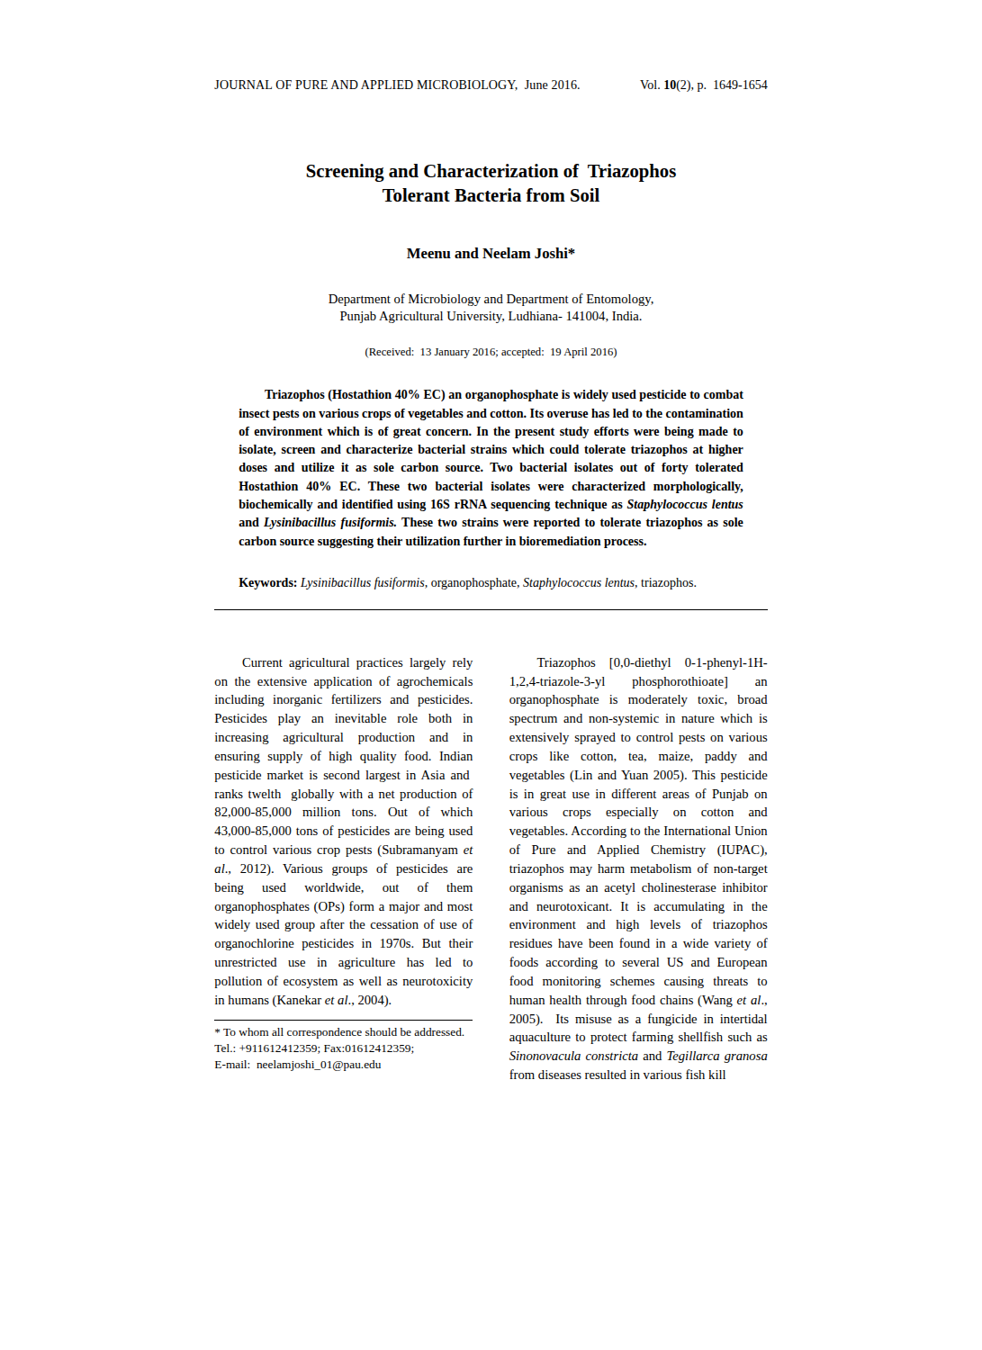JOURNAL OF PURE AND APPLIED MICROBIOLOGY, June 2016.
Vol. 10(2), p. 1649-1654
Screening and Characterization of Triazophos
Tolerant Bacteria from Soil
Meenu and Neelam Joshi*
Department of Microbiology and Department of Entomology,
Punjab Agricultural University, Ludhiana- 141004, India.
(Received: 13 January 2016; accepted: 19 April 2016)
Triazophos (Hostathion 40% EC) an organophosphate is widely used pesticide to combat insect pests on various crops of vegetables and cotton. Its overuse has led to the contamination of environment which is of great concern. In the present study efforts were being made to isolate, screen and characterize bacterial strains which could tolerate triazophos at higher doses and utilize it as sole carbon source. Two bacterial isolates out of forty tolerated Hostathion 40% EC. These two bacterial isolates were characterized morphologically, biochemically and identified using 16S rRNA sequencing technique as Staphylococcus lentus and Lysinibacillus fusiformis. These two strains were reported to tolerate triazophos as sole carbon source suggesting their utilization further in bioremediation process.
Keywords: Lysinibacillus fusiformis, organophosphate, Staphylococcus lentus, triazophos.
Current agricultural practices largely rely on the extensive application of agrochemicals including inorganic fertilizers and pesticides. Pesticides play an inevitable role both in increasing agricultural production and in ensuring supply of high quality food. Indian pesticide market is second largest in Asia and ranks twelth globally with a net production of 82,000-85,000 million tons. Out of which 43,000-85,000 tons of pesticides are being used to control various crop pests (Subramanyam et al., 2012). Various groups of pesticides are being used worldwide, out of them organophosphates (OPs) form a major and most widely used group after the cessation of use of organochlorine pesticides in 1970s. But their unrestricted use in agriculture has led to pollution of ecosystem as well as neurotoxicity in humans (Kanekar et al., 2004).
* To whom all correspondence should be addressed.
Tel.: +911612412359; Fax:01612412359;
E-mail: neelamjoshi_01@pau.edu
Triazophos [0,0-diethyl 0-1-phenyl-1H-1,2,4-triazole-3-yl phosphorothioate] an organophosphate is moderately toxic, broad spectrum and non-systemic in nature which is extensively sprayed to control pests on various crops like cotton, tea, maize, paddy and vegetables (Lin and Yuan 2005). This pesticide is in great use in different areas of Punjab on various crops especially on cotton and vegetables. According to the International Union of Pure and Applied Chemistry (IUPAC), triazophos may harm metabolism of non-target organisms as an acetyl cholinesterase inhibitor and neurotoxicant. It is accumulating in the environment and high levels of triazophos residues have been found in a wide variety of foods according to several US and European food monitoring schemes causing threats to human health through food chains (Wang et al., 2005). Its misuse as a fungicide in intertidal aquaculture to protect farming shellfish such as Sinonovacula constricta and Tegillarca granosa from diseases resulted in various fish kill